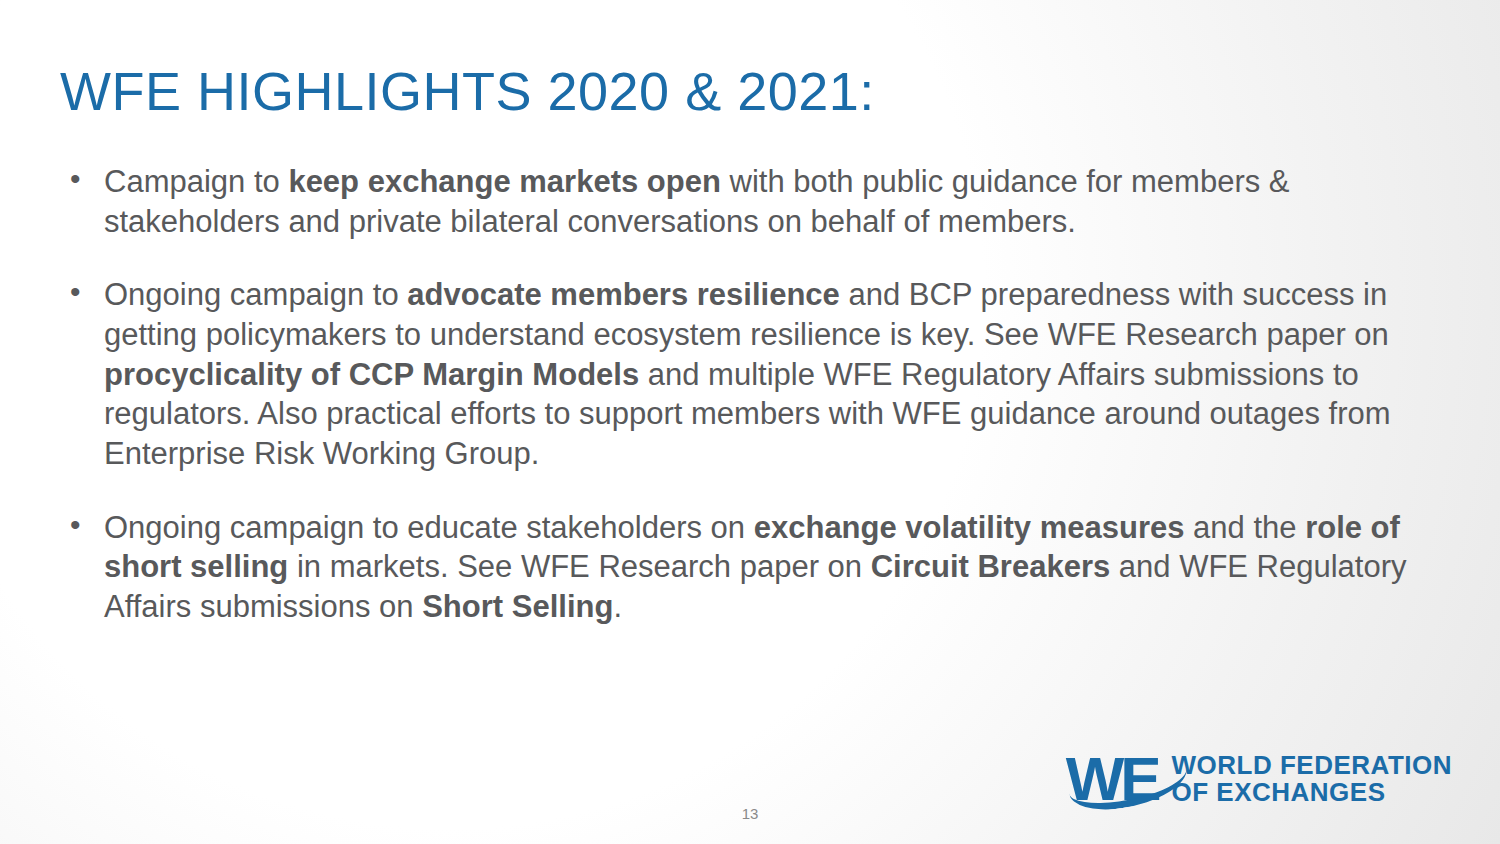WFE HIGHLIGHTS 2020 & 2021:
Campaign to keep exchange markets open with both public guidance for members & stakeholders and private bilateral conversations on behalf of members.
Ongoing campaign to advocate members resilience and BCP preparedness with success in getting policymakers to understand ecosystem resilience is key. See WFE Research paper on procyclicality of CCP Margin Models and multiple WFE Regulatory Affairs submissions to regulators. Also practical efforts to support members with WFE guidance around outages from Enterprise Risk Working Group.
Ongoing campaign to educate stakeholders on exchange volatility measures and the role of short selling in markets. See WFE Research paper on Circuit Breakers and WFE Regulatory Affairs submissions on Short Selling.
13
WE
WORLD FEDERATION OF EXCHANGES